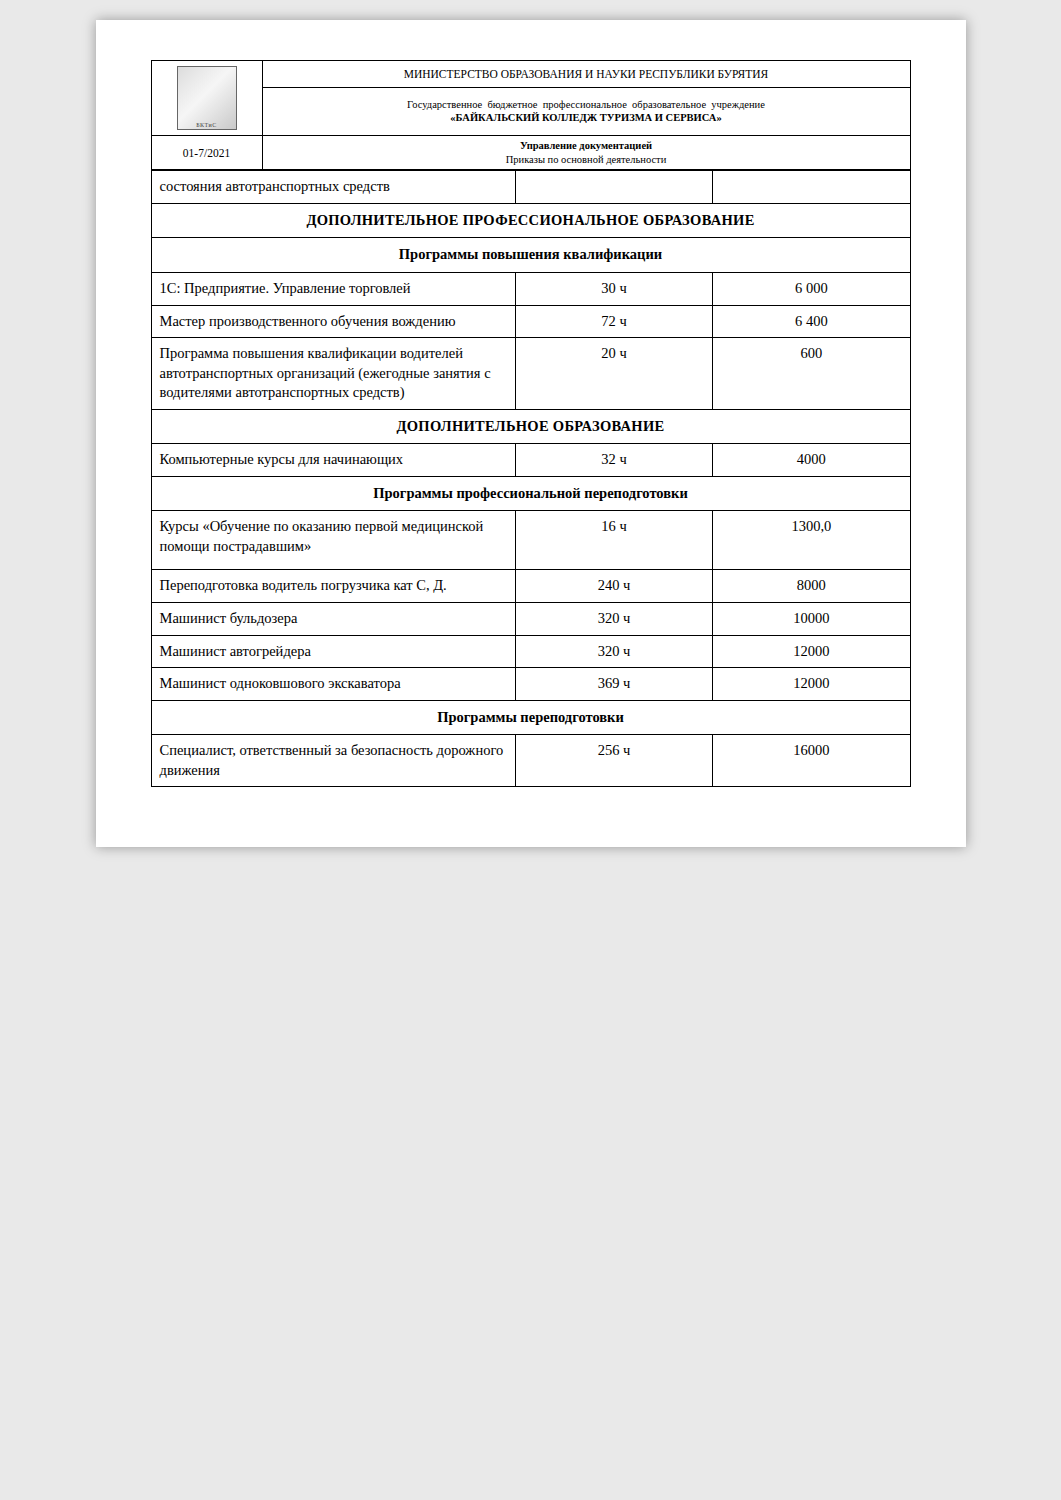| | МИНИСТЕРСТВО ОБРАЗОВАНИЯ И НАУКИ РЕСПУБЛИКИ БУРЯТИЯ |
| Государственное бюджетное профессиональное образовательное учреждение «БАЙКАЛЬСКИЙ КОЛЛЕДЖ ТУРИЗМА И СЕРВИСА» |
| 01-7/2021 | Управление документацией Приказы по основной деятельности |
| состояния автотранспортных средств | | |
| ДОПОЛНИТЕЛЬНОЕ ПРОФЕССИОНАЛЬНОЕ ОБРАЗОВАНИЕ |
| Программы повышения квалификации |
| 1С: Предприятие. Управление торговлей | 30 ч | 6 000 |
| Мастер производственного обучения вождению | 72 ч | 6 400 |
| Программа повышения квалификации водителей автотранспортных организаций (ежегодные занятия с водителями автотранспортных средств) | 20 ч | 600 |
| ДОПОЛНИТЕЛЬНОЕ ОБРАЗОВАНИЕ |
| Компьютерные курсы для начинающих | 32 ч | 4000 |
| Программы профессиональной переподготовки |
| Курсы «Обучение по оказанию первой медицинской помощи пострадавшим» | 16 ч | 1300,0 |
| Переподготовка водитель погрузчика кат С, Д. | 240 ч | 8000 |
| Машинист бульдозера | 320 ч | 10000 |
| Машинист автогрейдера | 320 ч | 12000 |
| Машинист одноковшового экскаватора | 369 ч | 12000 |
| Программы переподготовки |
| Специалист, ответственный за безопасность дорожного движения | 256 ч | 16000 |